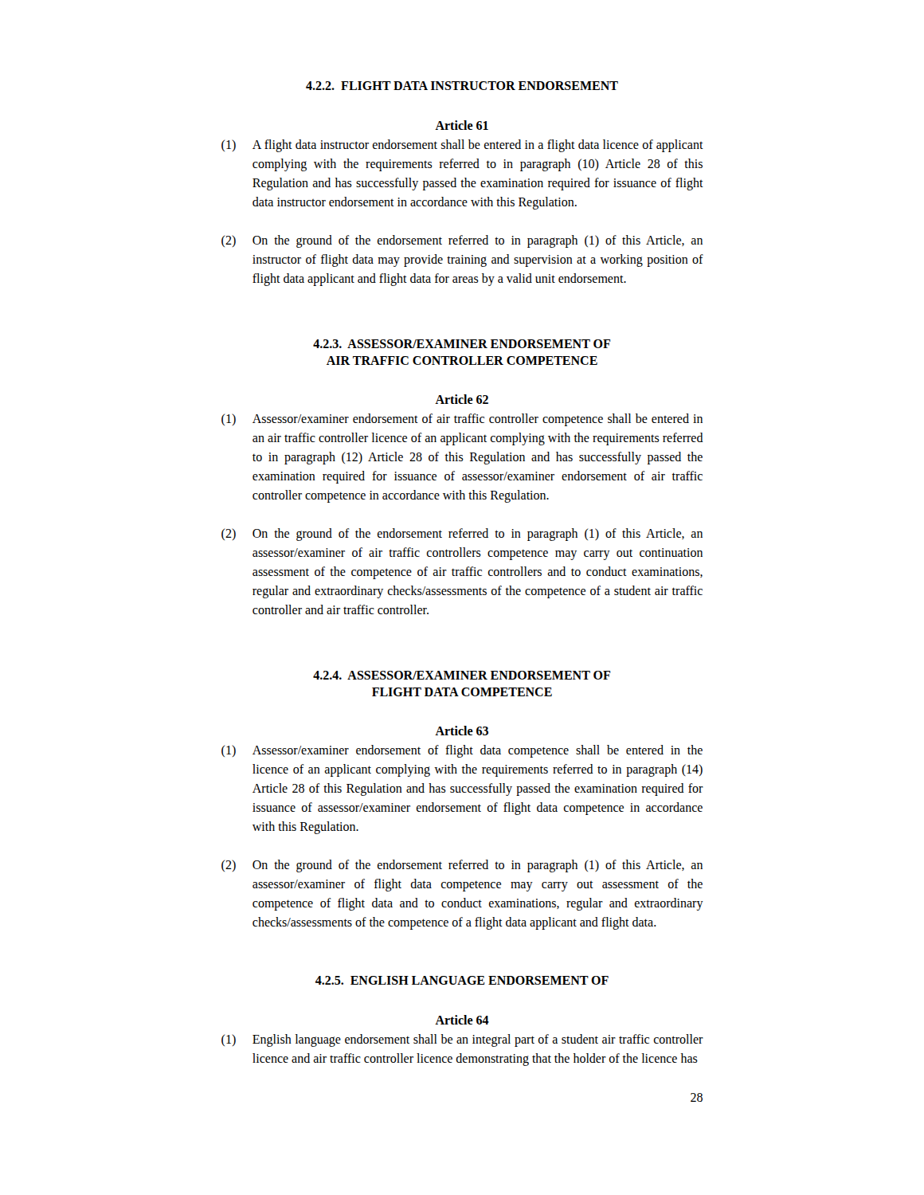4.2.2. Flight Data Instructor Endorsement
Article 61
(1) A flight data instructor endorsement shall be entered in a flight data licence of applicant complying with the requirements referred to in paragraph (10) Article 28 of this Regulation and has successfully passed the examination required for issuance of flight data instructor endorsement in accordance with this Regulation.
(2) On the ground of the endorsement referred to in paragraph (1) of this Article, an instructor of flight data may provide training and supervision at a working position of flight data applicant and flight data for areas by a valid unit endorsement.
4.2.3. Assessor/Examiner Endorsement of
Air Traffic Controller Competence
Article 62
(1) Assessor/examiner endorsement of air traffic controller competence shall be entered in an air traffic controller licence of an applicant complying with the requirements referred to in paragraph (12) Article 28 of this Regulation and has successfully passed the examination required for issuance of assessor/examiner endorsement of air traffic controller competence in accordance with this Regulation.
(2) On the ground of the endorsement referred to in paragraph (1) of this Article, an assessor/examiner of air traffic controllers competence may carry out continuation assessment of the competence of air traffic controllers and to conduct examinations, regular and extraordinary checks/assessments of the competence of a student air traffic controller and air traffic controller.
4.2.4. Assessor/Examiner Endorsement of
Flight Data Competence
Article 63
(1) Assessor/examiner endorsement of flight data competence shall be entered in the licence of an applicant complying with the requirements referred to in paragraph (14) Article 28 of this Regulation and has successfully passed the examination required for issuance of assessor/examiner endorsement of flight data competence in accordance with this Regulation.
(2) On the ground of the endorsement referred to in paragraph (1) of this Article, an assessor/examiner of flight data competence may carry out assessment of the competence of flight data and to conduct examinations, regular and extraordinary checks/assessments of the competence of a flight data applicant and flight data.
4.2.5. English Language Endorsement of
Article 64
(1) English language endorsement shall be an integral part of a student air traffic controller licence and air traffic controller licence demonstrating that the holder of the licence has
28